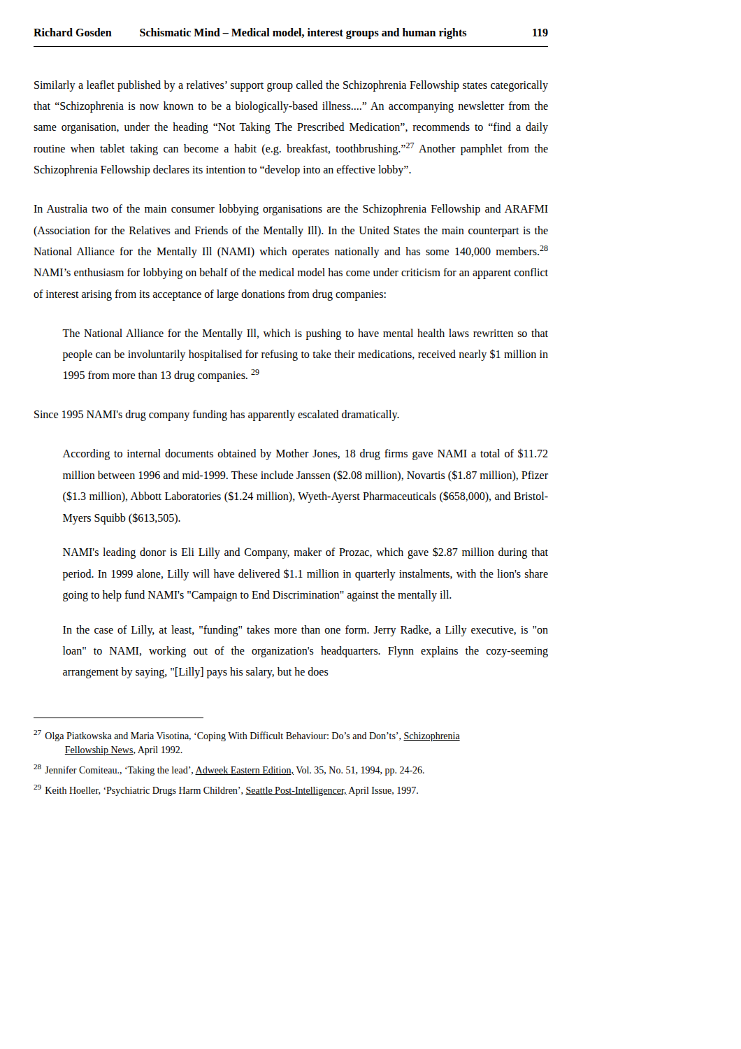Richard Gosden Schismatic Mind – Medical model, interest groups and human rights 119
Similarly a leaflet published by a relatives’ support group called the Schizophrenia Fellowship states categorically that “Schizophrenia is now known to be a biologically-based illness....” An accompanying newsletter from the same organisation, under the heading “Not Taking The Prescribed Medication”, recommends to “find a daily routine when tablet taking can become a habit (e.g. breakfast, toothbrushing.”27 Another pamphlet from the Schizophrenia Fellowship declares its intention to “develop into an effective lobby”.
In Australia two of the main consumer lobbying organisations are the Schizophrenia Fellowship and ARAFMI (Association for the Relatives and Friends of the Mentally Ill). In the United States the main counterpart is the National Alliance for the Mentally Ill (NAMI) which operates nationally and has some 140,000 members.28 NAMI’s enthusiasm for lobbying on behalf of the medical model has come under criticism for an apparent conflict of interest arising from its acceptance of large donations from drug companies:
The National Alliance for the Mentally Ill, which is pushing to have mental health laws rewritten so that people can be involuntarily hospitalised for refusing to take their medications, received nearly $1 million in 1995 from more than 13 drug companies. 29
Since 1995 NAMI's drug company funding has apparently escalated dramatically.
According to internal documents obtained by Mother Jones, 18 drug firms gave NAMI a total of $11.72 million between 1996 and mid-1999. These include Janssen ($2.08 million), Novartis ($1.87 million), Pfizer ($1.3 million), Abbott Laboratories ($1.24 million), Wyeth-Ayerst Pharmaceuticals ($658,000), and Bristol-Myers Squibb ($613,505).
NAMI's leading donor is Eli Lilly and Company, maker of Prozac, which gave $2.87 million during that period. In 1999 alone, Lilly will have delivered $1.1 million in quarterly instalments, with the lion's share going to help fund NAMI's "Campaign to End Discrimination" against the mentally ill.
In the case of Lilly, at least, "funding" takes more than one form. Jerry Radke, a Lilly executive, is "on loan" to NAMI, working out of the organization's headquarters. Flynn explains the cozy-seeming arrangement by saying, "[Lilly] pays his salary, but he does
27 Olga Piatkowska and Maria Visotina, ‘Coping With Difficult Behaviour: Do’s and Don’ts’, Schizophrenia Fellowship News, April 1992.
28 Jennifer Comiteau., ‘Taking the lead’, Adweek Eastern Edition, Vol. 35, No. 51, 1994, pp. 24-26.
29 Keith Hoeller, ‘Psychiatric Drugs Harm Children’, Seattle Post-Intelligencer, April Issue, 1997.